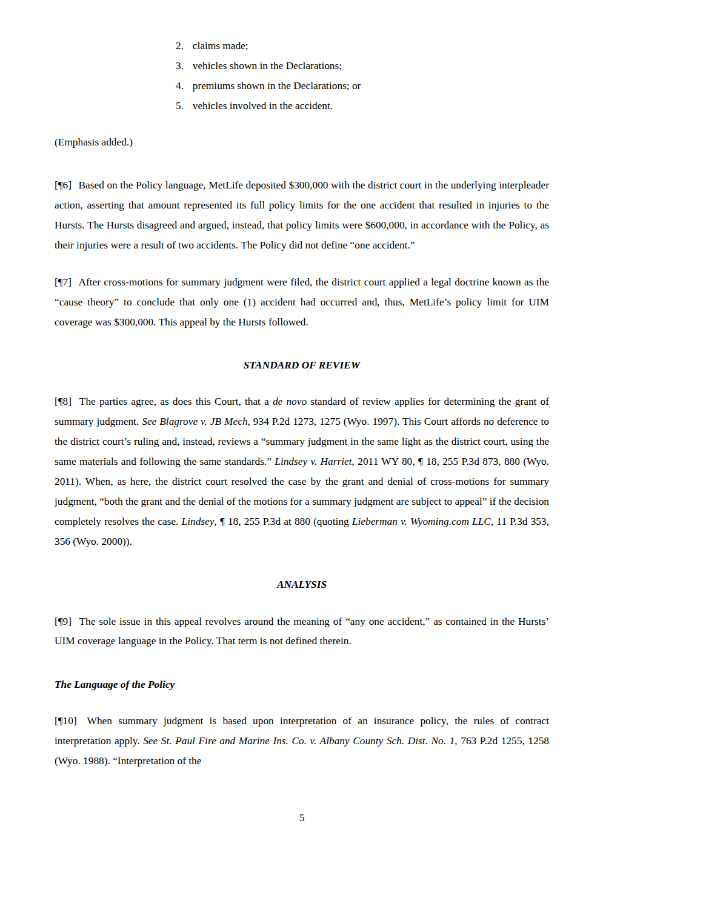2. claims made;
3. vehicles shown in the Declarations;
4. premiums shown in the Declarations; or
5. vehicles involved in the accident.
(Emphasis added.)
[¶6] Based on the Policy language, MetLife deposited $300,000 with the district court in the underlying interpleader action, asserting that amount represented its full policy limits for the one accident that resulted in injuries to the Hursts. The Hursts disagreed and argued, instead, that policy limits were $600,000, in accordance with the Policy, as their injuries were a result of two accidents. The Policy did not define “one accident.”
[¶7] After cross-motions for summary judgment were filed, the district court applied a legal doctrine known as the “cause theory” to conclude that only one (1) accident had occurred and, thus, MetLife’s policy limit for UIM coverage was $300,000. This appeal by the Hursts followed.
STANDARD OF REVIEW
[¶8] The parties agree, as does this Court, that a de novo standard of review applies for determining the grant of summary judgment. See Blagrove v. JB Mech, 934 P.2d 1273, 1275 (Wyo. 1997). This Court affords no deference to the district court’s ruling and, instead, reviews a “summary judgment in the same light as the district court, using the same materials and following the same standards.” Lindsey v. Harriet, 2011 WY 80, ¶ 18, 255 P.3d 873, 880 (Wyo. 2011). When, as here, the district court resolved the case by the grant and denial of cross-motions for summary judgment, “both the grant and the denial of the motions for a summary judgment are subject to appeal” if the decision completely resolves the case. Lindsey, ¶ 18, 255 P.3d at 880 (quoting Lieberman v. Wyoming.com LLC, 11 P.3d 353, 356 (Wyo. 2000)).
ANALYSIS
[¶9] The sole issue in this appeal revolves around the meaning of “any one accident,” as contained in the Hursts’ UIM coverage language in the Policy. That term is not defined therein.
The Language of the Policy
[¶10] When summary judgment is based upon interpretation of an insurance policy, the rules of contract interpretation apply. See St. Paul Fire and Marine Ins. Co. v. Albany County Sch. Dist. No. 1, 763 P.2d 1255, 1258 (Wyo. 1988). “Interpretation of the
5